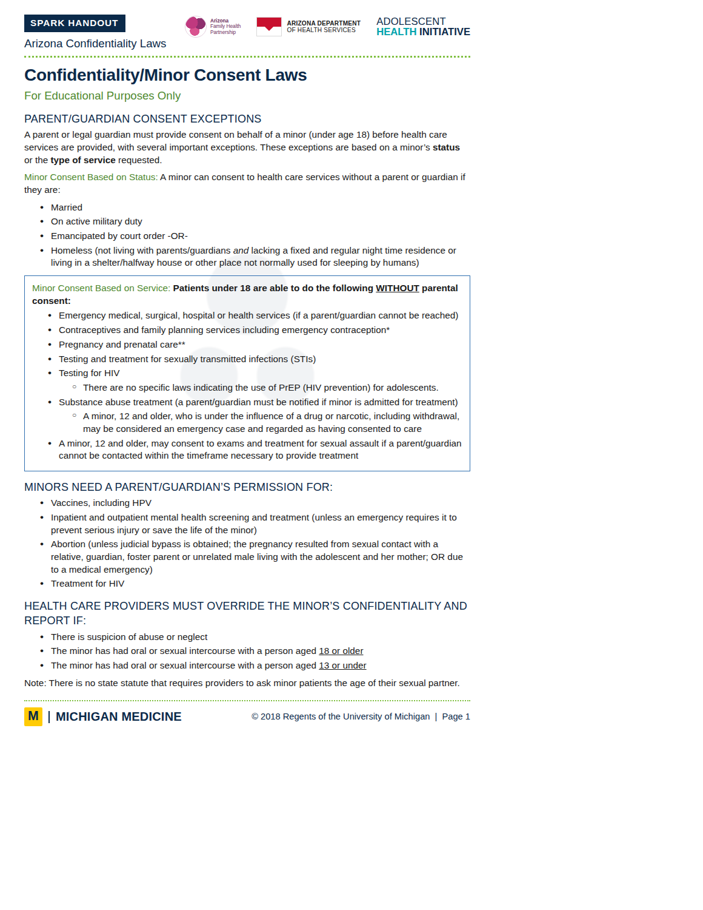SPARK HANDOUT
Arizona Confidentiality Laws
Arizona Family Health
Partnership
ARIZONA DEPARTMENT
OF HEALTH SERVICES
ADOLESCENT
HEALTH INITIATIVE
Confidentiality/Minor Consent Laws
For Educational Purposes Only
Parent/Guardian Consent Exceptions
A parent or legal guardian must provide consent on behalf of a minor (under age 18) before health care services are provided, with several important exceptions. These exceptions are based on a minor’s status or the type of service requested.
Minor Consent Based on Status: A minor can consent to health care services without a parent or guardian if they are:
Married
On active military duty
Emancipated by court order -OR-
Homeless (not living with parents/guardians and lacking a fixed and regular night time residence or living in a shelter/halfway house or other place not normally used for sleeping by humans)
Minor Consent Based on Service: Patients under 18 are able to do the following WITHOUT parental consent:
Emergency medical, surgical, hospital or health services (if a parent/guardian cannot be reached)
Contraceptives and family planning services including emergency contraception*
Pregnancy and prenatal care**
Testing and treatment for sexually transmitted infections (STIs)
Testing for HIV
There are no specific laws indicating the use of PrEP (HIV prevention) for adolescents.
Substance abuse treatment (a parent/guardian must be notified if minor is admitted for treatment)
A minor, 12 and older, who is under the influence of a drug or narcotic, including withdrawal, may be considered an emergency case and regarded as having consented to care
A minor, 12 and older, may consent to exams and treatment for sexual assault if a parent/guardian cannot be contacted within the timeframe necessary to provide treatment
Minors Need a Parent/Guardian’s Permission For:
Vaccines, including HPV
Inpatient and outpatient mental health screening and treatment (unless an emergency requires it to prevent serious injury or save the life of the minor)
Abortion (unless judicial bypass is obtained; the pregnancy resulted from sexual contact with a relative, guardian, foster parent or unrelated male living with the adolescent and her mother; OR due to a medical emergency)
Treatment for HIV
Health Care Providers Must Override the Minor’s Confidentiality and Report If:
There is suspicion of abuse or neglect
The minor has had oral or sexual intercourse with a person aged 18 or older
The minor has had oral or sexual intercourse with a person aged 13 or under
Note: There is no state statute that requires providers to ask minor patients the age of their sexual partner.
M MICHIGAN MEDICINE
© 2018 Regents of the University of Michigan | Page 1